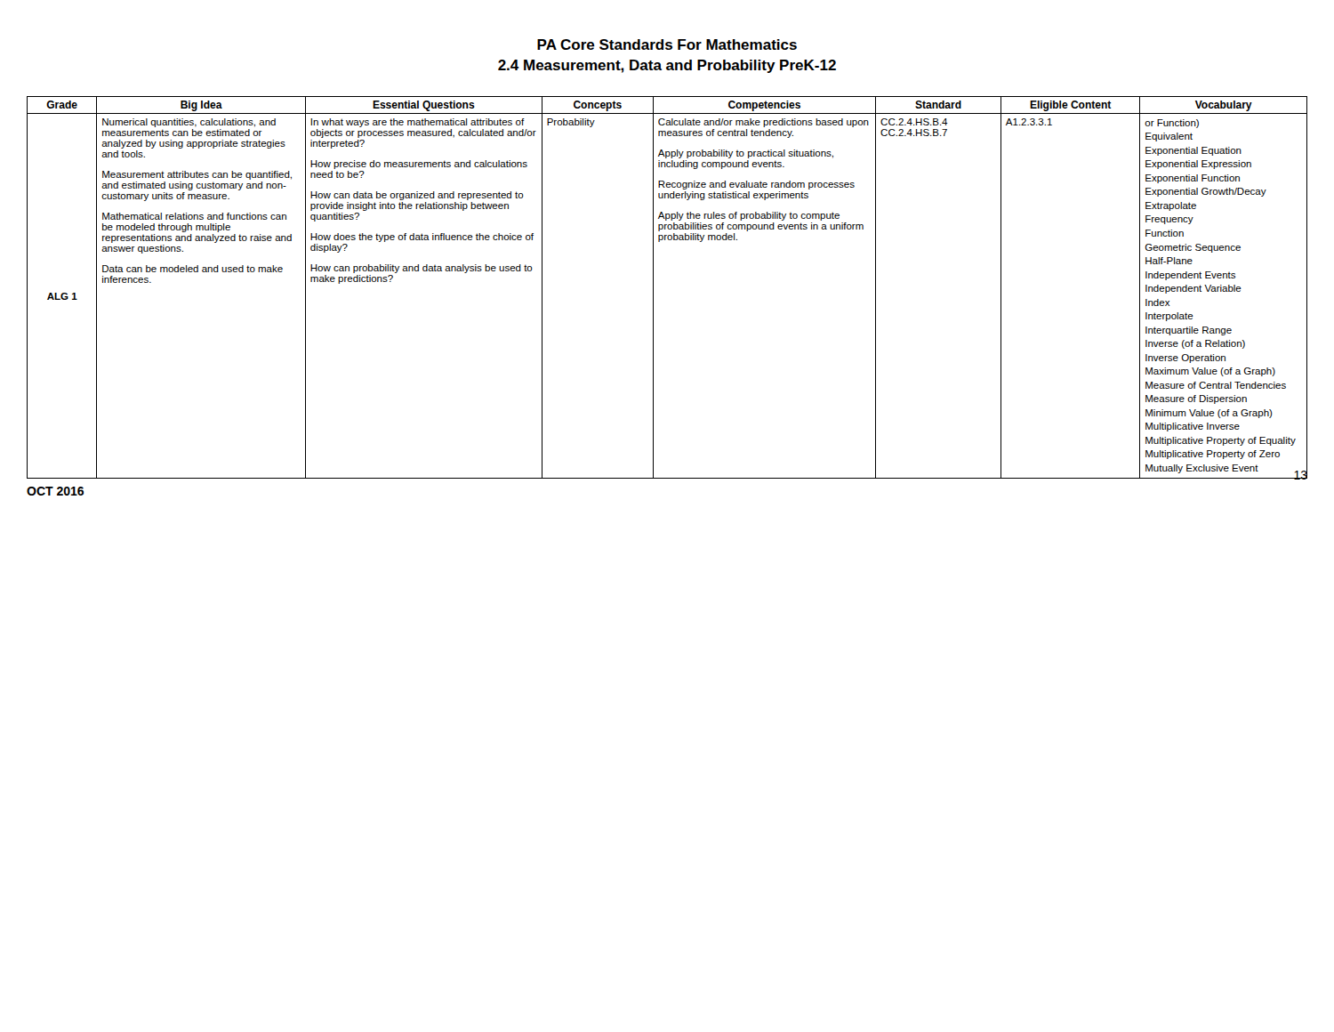PA Core Standards For Mathematics 2.4 Measurement, Data and Probability PreK-12
| Grade | Big Idea | Essential Questions | Concepts | Competencies | Standard | Eligible Content | Vocabulary |
| --- | --- | --- | --- | --- | --- | --- | --- |
| ALG 1 | Numerical quantities, calculations, and measurements can be estimated or analyzed by using appropriate strategies and tools. Measurement attributes can be quantified, and estimated using customary and non-customary units of measure. Mathematical relations and functions can be modeled through multiple representations and analyzed to raise and answer questions. Data can be modeled and used to make inferences. | In what ways are the mathematical attributes of objects or processes measured, calculated and/or interpreted? How precise do measurements and calculations need to be? How can data be organized and represented to provide insight into the relationship between quantities? How does the type of data influence the choice of display? How can probability and data analysis be used to make predictions? | Probability | Calculate and/or make predictions based upon measures of central tendency. Apply probability to practical situations, including compound events. Recognize and evaluate random processes underlying statistical experiments Apply the rules of probability to compute probabilities of compound events in a uniform probability model. | CC.2.4.HS.B.4 CC.2.4.HS.B.7 | A1.2.3.3.1 | or Function) Equivalent Exponential Equation Exponential Expression Exponential Function Exponential Growth/Decay Extrapolate Frequency Function Geometric Sequence Half-Plane Independent Events Independent Variable Index Interpolate Interquartile Range Inverse (of a Relation) Inverse Operation Maximum Value (of a Graph) Measure of Central Tendencies Measure of Dispersion Minimum Value (of a Graph) Multiplicative Inverse Multiplicative Property of Equality Multiplicative Property of Zero Mutually Exclusive Event |
13 OCT 2016